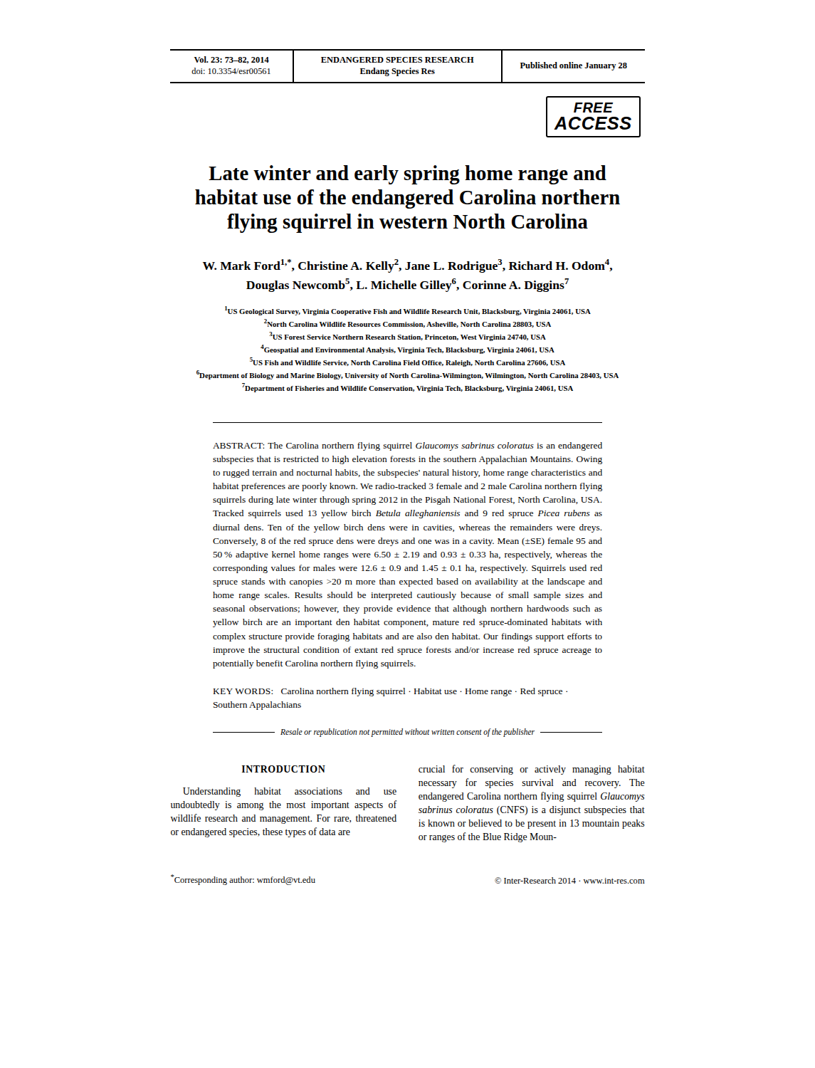Vol. 23: 73–82, 2014
doi: 10.3354/esr00561
ENDANGERED SPECIES RESEARCH
Endang Species Res
Published online January 28
FREE ACCESS
Late winter and early spring home range and
habitat use of the endangered Carolina northern
flying squirrel in western North Carolina
W. Mark Ford1,*, Christine A. Kelly2, Jane L. Rodrigue3, Richard H. Odom4,
Douglas Newcomb5, L. Michelle Gilley6, Corinne A. Diggins7
1US Geological Survey, Virginia Cooperative Fish and Wildlife Research Unit, Blacksburg, Virginia 24061, USA
2North Carolina Wildlife Resources Commission, Asheville, North Carolina 28803, USA
3US Forest Service Northern Research Station, Princeton, West Virginia 24740, USA
4Geospatial and Environmental Analysis, Virginia Tech, Blacksburg, Virginia 24061, USA
5US Fish and Wildlife Service, North Carolina Field Office, Raleigh, North Carolina 27606, USA
6Department of Biology and Marine Biology, University of North Carolina-Wilmington, Wilmington, North Carolina 28403, USA
7Department of Fisheries and Wildlife Conservation, Virginia Tech, Blacksburg, Virginia 24061, USA
ABSTRACT: The Carolina northern flying squirrel Glaucomys sabrinus coloratus is an endangered subspecies that is restricted to high elevation forests in the southern Appalachian Mountains. Owing to rugged terrain and nocturnal habits, the subspecies' natural history, home range characteristics and habitat preferences are poorly known. We radio-tracked 3 female and 2 male Carolina northern flying squirrels during late winter through spring 2012 in the Pisgah National Forest, North Carolina, USA. Tracked squirrels used 13 yellow birch Betula alleghaniensis and 9 red spruce Picea rubens as diurnal dens. Ten of the yellow birch dens were in cavities, whereas the remainders were dreys. Conversely, 8 of the red spruce dens were dreys and one was in a cavity. Mean (±SE) female 95 and 50 % adaptive kernel home ranges were 6.50 ± 2.19 and 0.93 ± 0.33 ha, respectively, whereas the corresponding values for males were 12.6 ± 0.9 and 1.45 ± 0.1 ha, respectively. Squirrels used red spruce stands with canopies >20 m more than expected based on availability at the landscape and home range scales. Results should be interpreted cautiously because of small sample sizes and seasonal observations; however, they provide evidence that although northern hardwoods such as yellow birch are an important den habitat component, mature red spruce-dominated habitats with complex structure provide foraging habitats and are also den habitat. Our findings support efforts to improve the structural condition of extant red spruce forests and/or increase red spruce acreage to potentially benefit Carolina northern flying squirrels.
KEY WORDS: Carolina northern flying squirrel · Habitat use · Home range · Red spruce ·
Southern Appalachians
Resale or republication not permitted without written consent of the publisher
INTRODUCTION
Understanding habitat associations and use undoubtedly is among the most important aspects of wildlife research and management. For rare, threatened or endangered species, these types of data are
crucial for conserving or actively managing habitat necessary for species survival and recovery. The endangered Carolina northern flying squirrel Glaucomys sabrinus coloratus (CNFS) is a disjunct subspecies that is known or believed to be present in 13 mountain peaks or ranges of the Blue Ridge Moun-
*Corresponding author: wmford@vt.edu
© Inter-Research 2014 · www.int-res.com